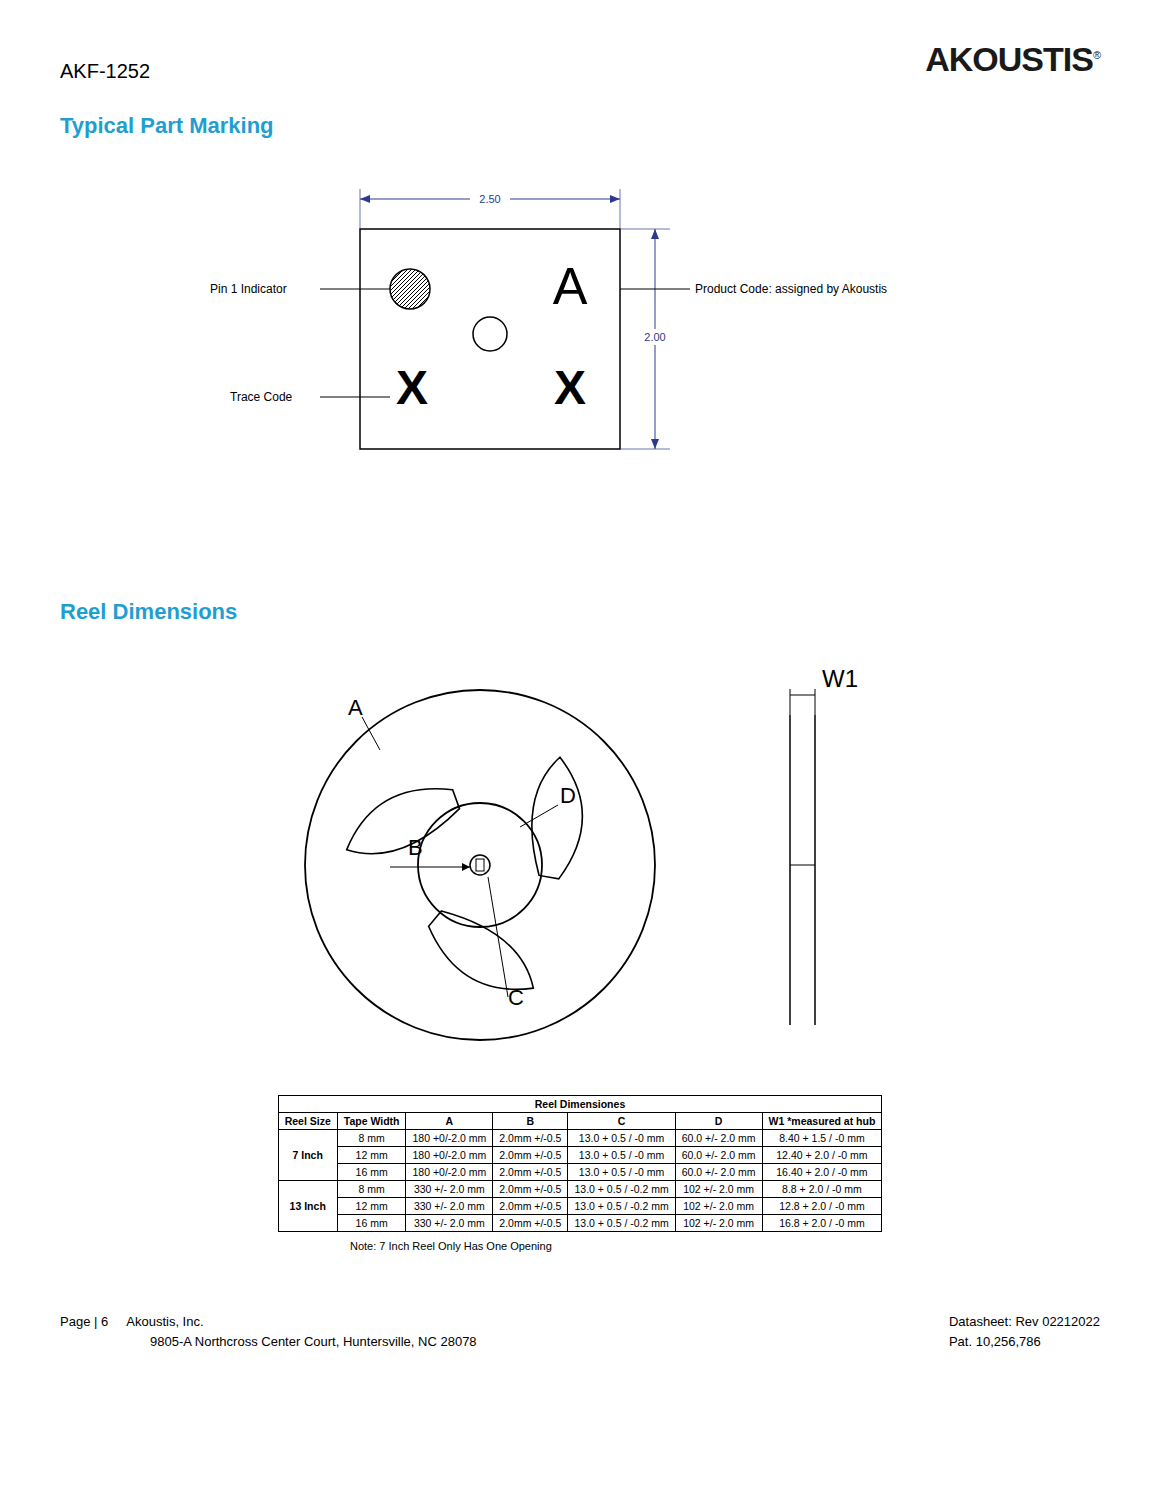AKF-1252
AKOUSTIS®
Typical Part Marking
2.50 2.00 A X X Pin 1 Indicator Trace Code Product Code: assigned by Akoustis
Reel Dimensions
A D B C W1
| Reel Dimensiones |
| --- |
| Reel Size | Tape Width | A | B | C | D | W1 *measured at hub |
| 7 Inch | 8 mm | 180 +0/-2.0 mm | 2.0mm +/-0.5 | 13.0 + 0.5 / -0 mm | 60.0 +/- 2.0 mm | 8.40 + 1.5 / -0 mm |
| 12 mm | 180 +0/-2.0 mm | 2.0mm +/-0.5 | 13.0 + 0.5 / -0 mm | 60.0 +/- 2.0 mm | 12.40 + 2.0 / -0 mm |
| 16 mm | 180 +0/-2.0 mm | 2.0mm +/-0.5 | 13.0 + 0.5 / -0 mm | 60.0 +/- 2.0 mm | 16.40 + 2.0 / -0 mm |
| 13 Inch | 8 mm | 330 +/- 2.0 mm | 2.0mm +/-0.5 | 13.0 + 0.5 / -0.2 mm | 102 +/- 2.0 mm | 8.8 + 2.0 / -0 mm |
| 12 mm | 330 +/- 2.0 mm | 2.0mm +/-0.5 | 13.0 + 0.5 / -0.2 mm | 102 +/- 2.0 mm | 12.8 + 2.0 / -0 mm |
| 16 mm | 330 +/- 2.0 mm | 2.0mm +/-0.5 | 13.0 + 0.5 / -0.2 mm | 102 +/- 2.0 mm | 16.8 + 2.0 / -0 mm |
Note: 7 Inch Reel Only Has One Opening
Page | 6 Akoustis, Inc.
9805-A Northcross Center Court, Huntersville, NC 28078
Datasheet: Rev 02212022
Pat. 10,256,786